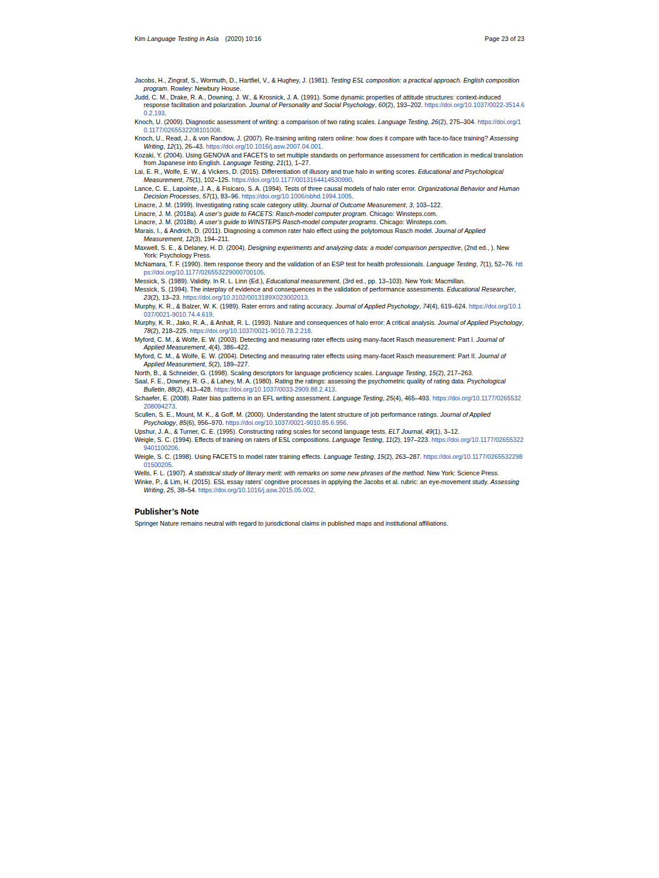Kim Language Testing in Asia(2020) 10:16
Page 23 of 23
Jacobs, H., Zingraf, S., Wormuth, D., Hartfiel, V., & Hughey, J. (1981). Testing ESL composition: a practical approach. English composition program. Rowley: Newbury House.
Judd, C. M., Drake, R. A., Downing, J. W., & Krosnick, J. A. (1991). Some dynamic properties of attitude structures: context-induced response facilitation and polarization. Journal of Personality and Social Psychology, 60(2), 193–202. https://doi.org/10.1037/0022-3514.60.2.193.
Knoch, U. (2009). Diagnostic assessment of writing: a comparison of two rating scales. Language Testing, 26(2), 275–304. https://doi.org/10.1177/0265532208101008.
Knoch, U., Read, J., & von Randow, J. (2007). Re-training writing raters online: how does it compare with face-to-face training? Assessing Writing, 12(1), 26–43. https://doi.org/10.1016/j.asw.2007.04.001.
Kozaki, Y. (2004). Using GENOVA and FACETS to set multiple standards on performance assessment for certification in medical translation from Japanese into English. Language Testing, 21(1), 1–27.
Lai, E. R., Wolfe, E. W., & Vickers, D. (2015). Differentiation of illusory and true halo in writing scores. Educational and Psychological Measurement, 75(1), 102–125. https://doi.org/10.1177/0013164414530990.
Lance, C. E., Lapointe, J. A., & Fisicaro, S. A. (1994). Tests of three causal models of halo rater error. Organizational Behavior and Human Decision Processes, 57(1), 83–96. https://doi.org/10.1006/obhd.1994.1005.
Linacre, J. M. (1999). Investigating rating scale category utility. Journal of Outcome Measurement, 3, 103–122.
Linacre, J. M. (2018a). A user’s guide to FACETS: Rasch-model computer program. Chicago: Winsteps.com.
Linacre, J. M. (2018b). A user’s guide to WINSTEPS Rasch-model computer programs. Chicago: Winsteps.com.
Marais, I., & Andrich, D. (2011). Diagnosing a common rater halo effect using the polytomous Rasch model. Journal of Applied Measurement, 12(3), 194–211.
Maxwell, S. E., & Delaney, H. D. (2004). Designing experiments and analyzing data: a model comparison perspective, (2nd ed., ). New York: Psychology Press.
McNamara, T. F. (1990). Item response theory and the validation of an ESP test for health professionals. Language Testing, 7(1), 52–76. https://doi.org/10.1177/026553229000700105.
Messick, S. (1989). Validity. In R. L. Linn (Ed.), Educational measurement, (3rd ed., pp. 13–103). New York: Macmillan.
Messick, S. (1994). The interplay of evidence and consequences in the validation of performance assessments. Educational Researcher, 23(2), 13–23. https://doi.org/10.3102/0013189X023002013.
Murphy, K. R., & Balzer, W. K. (1989). Rater errors and rating accuracy. Journal of Applied Psychology, 74(4), 619–624. https://doi.org/10.1037/0021-9010.74.4.619.
Murphy, K. R., Jako, R. A., & Anhalt, R. L. (1993). Nature and consequences of halo error: A critical analysis. Journal of Applied Psychology, 78(2), 218–225. https://doi.org/10.1037/0021-9010.78.2.218.
Myford, C. M., & Wolfe, E. W. (2003). Detecting and measuring rater effects using many-facet Rasch measurement: Part I. Journal of Applied Measurement, 4(4), 386–422.
Myford, C. M., & Wolfe, E. W. (2004). Detecting and measuring rater effects using many-facet Rasch measurement: Part II. Journal of Applied Measurement, 5(2), 189–227.
North, B., & Schneider, G. (1998). Scaling descriptors for language proficiency scales. Language Testing, 15(2), 217–263.
Saal, F. E., Downey, R. G., & Lahey, M. A. (1980). Rating the ratings: assessing the psychometric quality of rating data. Psychological Bulletin, 88(2), 413–428. https://doi.org/10.1037/0033-2909.88.2.413.
Schaefer, E. (2008). Rater bias patterns in an EFL writing assessment. Language Testing, 25(4), 465–493. https://doi.org/10.1177/0265532208094273.
Scullen, S. E., Mount, M. K., & Goff, M. (2000). Understanding the latent structure of job performance ratings. Journal of Applied Psychology, 85(6), 956–970. https://doi.org/10.1037/0021-9010.85.6.956.
Upshur, J. A., & Turner, C. E. (1995). Constructing rating scales for second language tests. ELT Journal, 49(1), 3–12.
Weigle, S. C. (1994). Effects of training on raters of ESL compositions. Language Testing, 11(2), 197–223. https://doi.org/10.1177/026553229401100206.
Weigle, S. C. (1998). Using FACETS to model rater training effects. Language Testing, 15(2), 263–287. https://doi.org/10.1177/026553229801500205.
Wells, F. L. (1907). A statistical study of literary merit: with remarks on some new phrases of the method. New York: Science Press.
Winke, P., & Lim, H. (2015). ESL essay raters’ cognitive processes in applying the Jacobs et al. rubric: an eye-movement study. Assessing Writing, 25, 38–54. https://doi.org/10.1016/j.asw.2015.05.002.
Publisher’s Note
Springer Nature remains neutral with regard to jurisdictional claims in published maps and institutional affiliations.